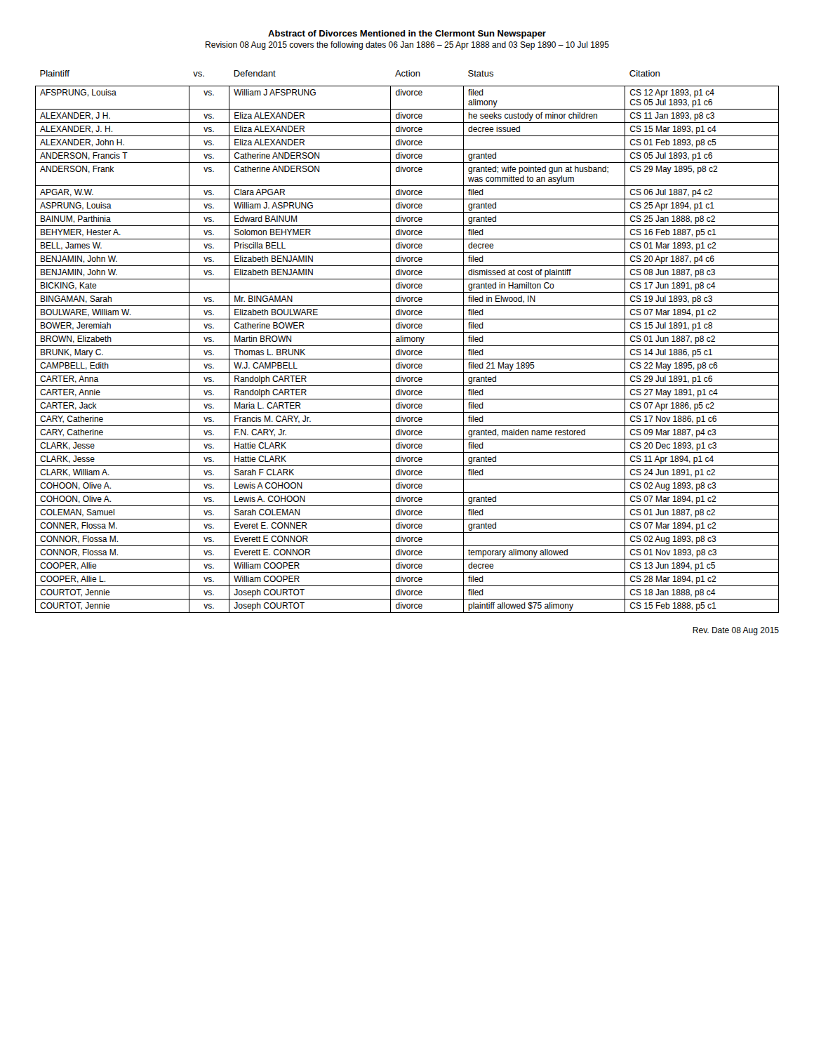Abstract of Divorces Mentioned in the Clermont Sun Newspaper
Revision 08 Aug 2015 covers the following dates 06 Jan 1886 – 25 Apr 1888 and 03 Sep 1890 – 10 Jul 1895
| Plaintiff | vs. | Defendant | Action | Status | Citation |
| --- | --- | --- | --- | --- | --- |
| AFSPRUNG, Louisa | vs. | William J AFSPRUNG | divorce | filed alimony | CS 12 Apr 1893, p1 c4 CS 05 Jul 1893, p1 c6 |
| ALEXANDER, J H. | vs. | Eliza ALEXANDER | divorce | he seeks custody of minor children | CS 11 Jan 1893, p8 c3 |
| ALEXANDER, J. H. | vs. | Eliza ALEXANDER | divorce | decree issued | CS 15 Mar 1893, p1 c4 |
| ALEXANDER, John H. | vs. | Eliza ALEXANDER | divorce | | CS 01 Feb 1893, p8 c5 |
| ANDERSON, Francis T | vs. | Catherine ANDERSON | divorce | granted | CS 05 Jul 1893, p1 c6 |
| ANDERSON, Frank | vs. | Catherine ANDERSON | divorce | granted; wife pointed gun at husband; was committed to an asylum | CS 29 May 1895, p8 c2 |
| APGAR, W.W. | vs. | Clara APGAR | divorce | filed | CS 06 Jul 1887, p4 c2 |
| ASPRUNG, Louisa | vs. | William J. ASPRUNG | divorce | granted | CS 25 Apr 1894, p1 c1 |
| BAINUM, Parthinia | vs. | Edward BAINUM | divorce | granted | CS 25 Jan 1888, p8 c2 |
| BEHYMER, Hester A. | vs. | Solomon BEHYMER | divorce | filed | CS 16 Feb 1887, p5 c1 |
| BELL, James W. | vs. | Priscilla BELL | divorce | decree | CS 01 Mar 1893, p1 c2 |
| BENJAMIN, John W. | vs. | Elizabeth BENJAMIN | divorce | filed | CS 20 Apr 1887, p4 c6 |
| BENJAMIN, John W. | vs. | Elizabeth BENJAMIN | divorce | dismissed at cost of plaintiff | CS 08 Jun 1887, p8 c3 |
| BICKING, Kate | | | divorce | granted in Hamilton Co | CS 17 Jun 1891, p8 c4 |
| BINGAMAN, Sarah | vs. | Mr. BINGAMAN | divorce | filed in Elwood, IN | CS 19 Jul 1893, p8 c3 |
| BOULWARE, William W. | vs. | Elizabeth BOULWARE | divorce | filed | CS 07 Mar 1894, p1 c2 |
| BOWER, Jeremiah | vs. | Catherine BOWER | divorce | filed | CS 15 Jul 1891, p1 c8 |
| BROWN, Elizabeth | vs. | Martin BROWN | alimony | filed | CS 01 Jun 1887, p8 c2 |
| BRUNK, Mary C. | vs. | Thomas L. BRUNK | divorce | filed | CS 14 Jul 1886, p5 c1 |
| CAMPBELL, Edith | vs. | W.J. CAMPBELL | divorce | filed 21 May 1895 | CS 22 May 1895, p8 c6 |
| CARTER, Anna | vs. | Randolph CARTER | divorce | granted | CS 29 Jul 1891, p1 c6 |
| CARTER, Annie | vs. | Randolph CARTER | divorce | filed | CS 27 May 1891, p1 c4 |
| CARTER, Jack | vs. | Maria L. CARTER | divorce | filed | CS 07 Apr 1886, p5 c2 |
| CARY, Catherine | vs. | Francis M. CARY, Jr. | divorce | filed | CS 17 Nov 1886, p1 c6 |
| CARY, Catherine | vs. | F.N. CARY, Jr. | divorce | granted, maiden name restored | CS 09 Mar 1887, p4 c3 |
| CLARK, Jesse | vs. | Hattie CLARK | divorce | filed | CS 20 Dec 1893, p1 c3 |
| CLARK, Jesse | vs. | Hattie CLARK | divorce | granted | CS 11 Apr 1894, p1 c4 |
| CLARK, William A. | vs. | Sarah F CLARK | divorce | filed | CS 24 Jun 1891, p1 c2 |
| COHOON, Olive A. | vs. | Lewis A COHOON | divorce | | CS 02 Aug 1893, p8 c3 |
| COHOON, Olive A. | vs. | Lewis A. COHOON | divorce | granted | CS 07 Mar 1894, p1 c2 |
| COLEMAN, Samuel | vs. | Sarah COLEMAN | divorce | filed | CS 01 Jun 1887, p8 c2 |
| CONNER, Flossa M. | vs. | Everet E. CONNER | divorce | granted | CS 07 Mar 1894, p1 c2 |
| CONNOR, Flossa M. | vs. | Everett E CONNOR | divorce | | CS 02 Aug 1893, p8 c3 |
| CONNOR, Flossa M. | vs. | Everett E. CONNOR | divorce | temporary alimony allowed | CS 01 Nov 1893, p8 c3 |
| COOPER, Allie | vs. | William COOPER | divorce | decree | CS 13 Jun 1894, p1 c5 |
| COOPER, Allie L. | vs. | William COOPER | divorce | filed | CS 28 Mar 1894, p1 c2 |
| COURTOT, Jennie | vs. | Joseph COURTOT | divorce | filed | CS 18 Jan 1888, p8 c4 |
| COURTOT, Jennie | vs. | Joseph COURTOT | divorce | plaintiff allowed $75 alimony | CS 15 Feb 1888, p5 c1 |
Rev. Date 08 Aug 2015